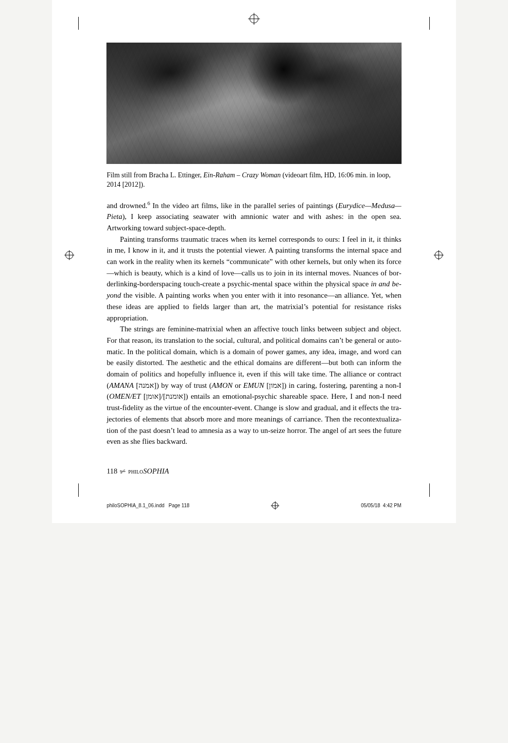Film still from Bracha L. Ettinger, Ein-Raham – Crazy Woman (videoart film, HD, 16:06 min. in loop, 2014 [2012]).
and drowned.6 In the video art films, like in the parallel series of paintings (Eurydice—Medusa—Pieta), I keep associating seawater with amnionic water and with ashes: in the open sea. Artworking toward subject-space-depth.
Painting transforms traumatic traces when its kernel corresponds to ours: I feel in it, it thinks in me, I know in it, and it trusts the potential viewer. A painting transforms the internal space and can work in the reality when its kernels “communicate” with other kernels, but only when its force—which is beauty, which is a kind of love—calls us to join in its internal moves. Nuances of borderlinking-borderspacing touch-create a psychic-mental space within the physical space in and beyond the visible. A painting works when you enter with it into resonance—an alliance. Yet, when these ideas are applied to fields larger than art, the matrixial’s potential for resistance risks appropriation.
The strings are feminine-matrixial when an affective touch links between subject and object. For that reason, its translation to the social, cultural, and political domains can’t be general or automatic. In the political domain, which is a domain of power games, any idea, image, and word can be easily distorted. The aesthetic and the ethical domains are different—but both can inform the domain of politics and hopefully influence it, even if this will take time. The alliance or contract (AMANA [אמנה]) by way of trust (AMON or EMUN [אמון]) in caring, fostering, parenting a non-I (OMEN/ET [אומן]/[אומנת]) entails an emotional-psychic shareable space. Here, I and non-I need trust-fidelity as the virtue of the encounter-event. Change is slow and gradual, and it effects the trajectories of elements that absorb more and more meanings of carriance. Then the recontextualization of the past doesn’t lead to amnesia as a way to un-seize horror. The angel of art sees the future even as she flies backward.
118✄philo SOPHIA
philoSOPHIA_8.1_06.indd Page 118 05/05/18 4:42 PM